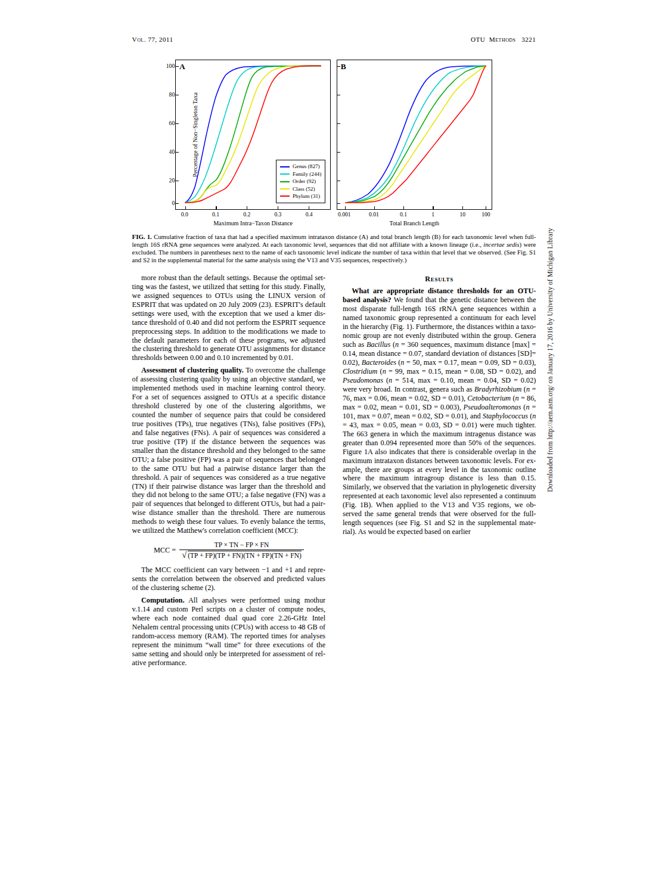Vol. 77, 2011
OTU Methods 3221
Downloaded from http://aem.asm.org/ on January 17, 2016 by University of Michigan Library
A
Percentage of Non−Singleton Taxa
100 80 60 40 20 0
Genus (827)
Family (244)
Order (92)
Class (52)
Phylum (31)
0.0 0.1 0.2 0.3 0.4
Maximum Intra−Taxon Distance
B
0.001 0.01 0.1 1 10 100
Total Branch Length
FIG. 1. Cumulative fraction of taxa that had a specified maximum intrataxon distance (A) and total branch length (B) for each taxonomic level when full-length 16S rRNA gene sequences were analyzed. At each taxonomic level, sequences that did not affiliate with a known lineage (i.e., incertae sedis) were excluded. The numbers in parentheses next to the name of each taxonomic level indicate the number of taxa within that level that we observed. (See Fig. S1 and S2 in the supplemental material for the same analysis using the V13 and V35 sequences, respectively.)
more robust than the default settings. Because the optimal setting was the fastest, we utilized that setting for this study. Finally, we assigned sequences to OTUs using the LINUX version of ESPRIT that was updated on 20 July 2009 (23). ESPRIT's default settings were used, with the exception that we used a kmer distance threshold of 0.40 and did not perform the ESPRIT sequence preprocessing steps. In addition to the modifications we made to the default parameters for each of these programs, we adjusted the clustering threshold to generate OTU assignments for distance thresholds between 0.00 and 0.10 incremented by 0.01.
Assessment of clustering quality. To overcome the challenge of assessing clustering quality by using an objective standard, we implemented methods used in machine learning control theory. For a set of sequences assigned to OTUs at a specific distance threshold clustered by one of the clustering algorithms, we counted the number of sequence pairs that could be considered true positives (TPs), true negatives (TNs), false positives (FPs), and false negatives (FNs). A pair of sequences was considered a true positive (TP) if the distance between the sequences was smaller than the distance threshold and they belonged to the same OTU; a false positive (FP) was a pair of sequences that belonged to the same OTU but had a pairwise distance larger than the threshold. A pair of sequences was considered as a true negative (TN) if their pairwise distance was larger than the threshold and they did not belong to the same OTU; a false negative (FN) was a pair of sequences that belonged to different OTUs, but had a pairwise distance smaller than the threshold. There are numerous methods to weigh these four values. To evenly balance the terms, we utilized the Matthew's correlation coefficient (MCC):
MCC = TP × TN − FP × FN (TP + FP)(TP + FN)(TN + FP)(TN + FN)
The MCC coefficient can vary between −1 and +1 and represents the correlation between the observed and predicted values of the clustering scheme (2).
Computation. All analyses were performed using mothur v.1.14 and custom Perl scripts on a cluster of compute nodes, where each node contained dual quad core 2.26-GHz Intel Nehalem central processing units (CPUs) with access to 48 GB of random-access memory (RAM). The reported times for analyses represent the minimum “wall time” for three executions of the same setting and should only be interpreted for assessment of relative performance.
Results
What are appropriate distance thresholds for an OTU-based analysis? We found that the genetic distance between the most disparate full-length 16S rRNA gene sequences within a named taxonomic group represented a continuum for each level in the hierarchy (Fig. 1). Furthermore, the distances within a taxonomic group are not evenly distributed within the group. Genera such as Bacillus (n = 360 sequences, maximum distance [max] = 0.14, mean distance = 0.07, standard deviation of distances [SD]= 0.02), Bacteroides (n = 50, max = 0.17, mean = 0.09, SD = 0.03), Clostridium (n = 99, max = 0.15, mean = 0.08, SD = 0.02), and Pseudomonas (n = 514, max = 0.10, mean = 0.04, SD = 0.02) were very broad. In contrast, genera such as Bradyrhizobium (n = 76, max = 0.06, mean = 0.02, SD = 0.01), Cetobacterium (n = 86, max = 0.02, mean = 0.01, SD = 0.003), Pseudoalteromonas (n = 101, max = 0.07, mean = 0.02, SD = 0.01), and Staphylococcus (n = 43, max = 0.05, mean = 0.03, SD = 0.01) were much tighter. The 663 genera in which the maximum intragenus distance was greater than 0.094 represented more than 50% of the sequences. Figure 1A also indicates that there is considerable overlap in the maximum intrataxon distances between taxonomic levels. For example, there are groups at every level in the taxonomic outline where the maximum intragroup distance is less than 0.15. Similarly, we observed that the variation in phylogenetic diversity represented at each taxonomic level also represented a continuum (Fig. 1B). When applied to the V13 and V35 regions, we observed the same general trends that were observed for the full-length sequences (see Fig. S1 and S2 in the supplemental material). As would be expected based on earlier